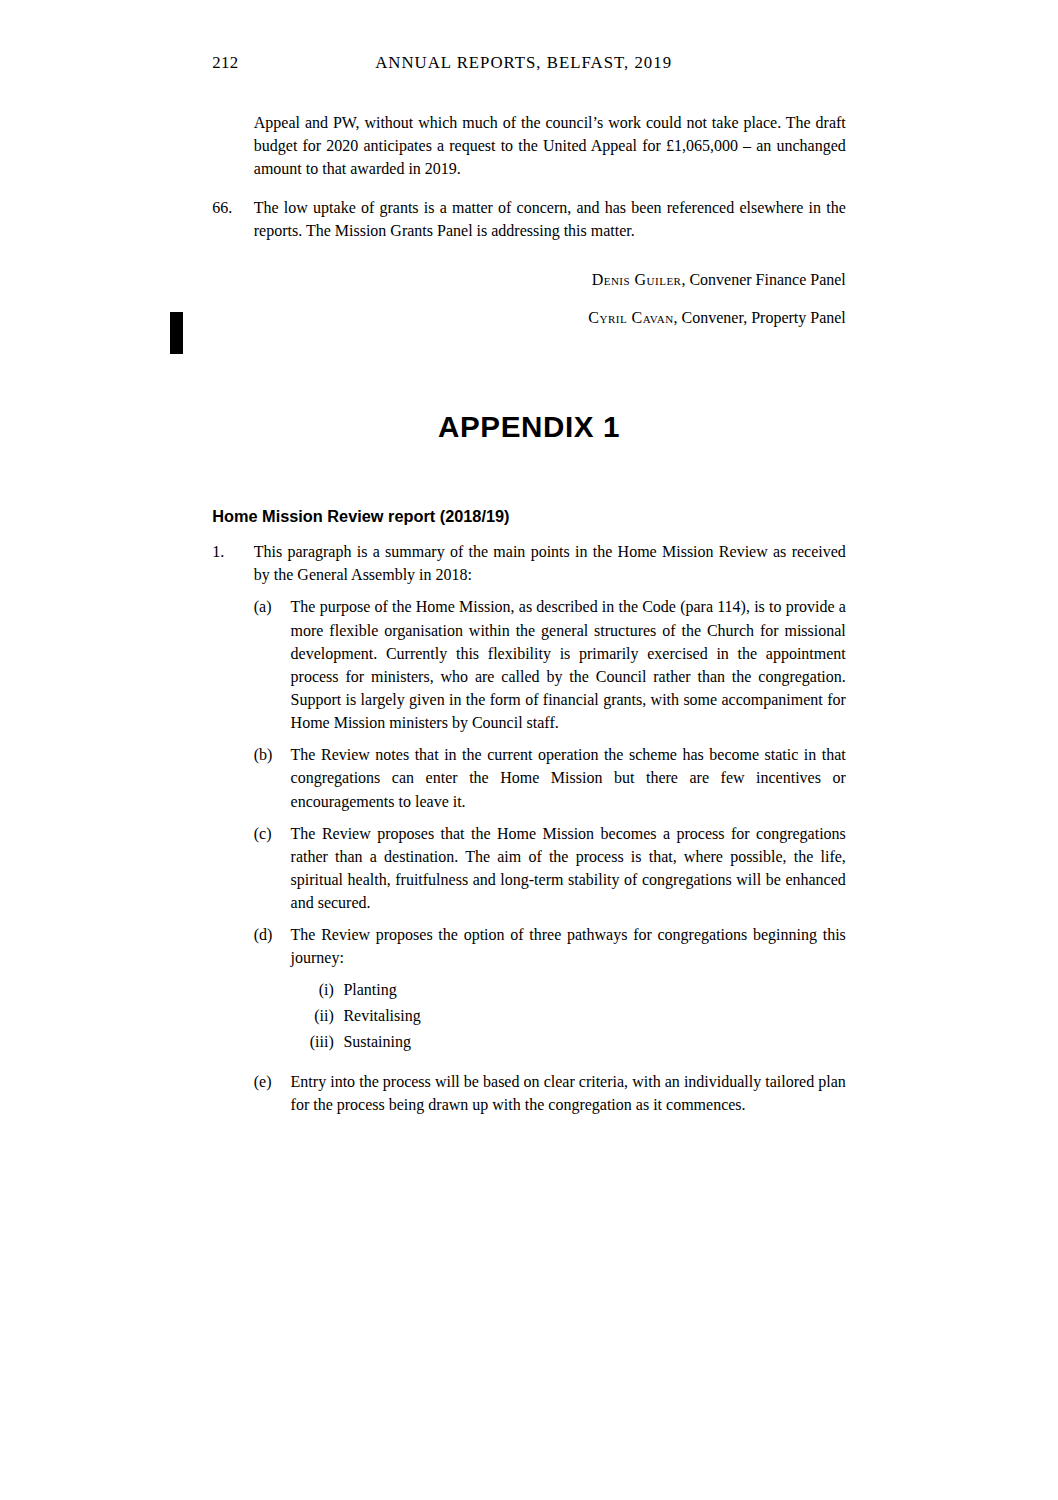212
ANNUAL REPORTS, BELFAST, 2019
Appeal and PW, without which much of the council’s work could not take place. The draft budget for 2020 anticipates a request to the United Appeal for £1,065,000 – an unchanged amount to that awarded in 2019.
66.
The low uptake of grants is a matter of concern, and has been referenced elsewhere in the reports. The Mission Grants Panel is addressing this matter.
Denis Guiler, Convener Finance Panel
Cyril Cavan, Convener, Property Panel
APPENDIX 1
Home Mission Review report (2018/19)
1.
This paragraph is a summary of the main points in the Home Mission Review as received by the General Assembly in 2018:
(a)
The purpose of the Home Mission, as described in the Code (para 114), is to provide a more flexible organisation within the general structures of the Church for missional development. Currently this flexibility is primarily exercised in the appointment process for ministers, who are called by the Council rather than the congregation. Support is largely given in the form of financial grants, with some accompaniment for Home Mission ministers by Council staff.
(b)
The Review notes that in the current operation the scheme has become static in that congregations can enter the Home Mission but there are few incentives or encouragements to leave it.
(c)
The Review proposes that the Home Mission becomes a process for congregations rather than a destination. The aim of the process is that, where possible, the life, spiritual health, fruitfulness and long-term stability of congregations will be enhanced and secured.
(d)
The Review proposes the option of three pathways for congregations beginning this journey:
(i)
Planting
(ii)
Revitalising
(iii)
Sustaining
(e)
Entry into the process will be based on clear criteria, with an individually tailored plan for the process being drawn up with the congregation as it commences.